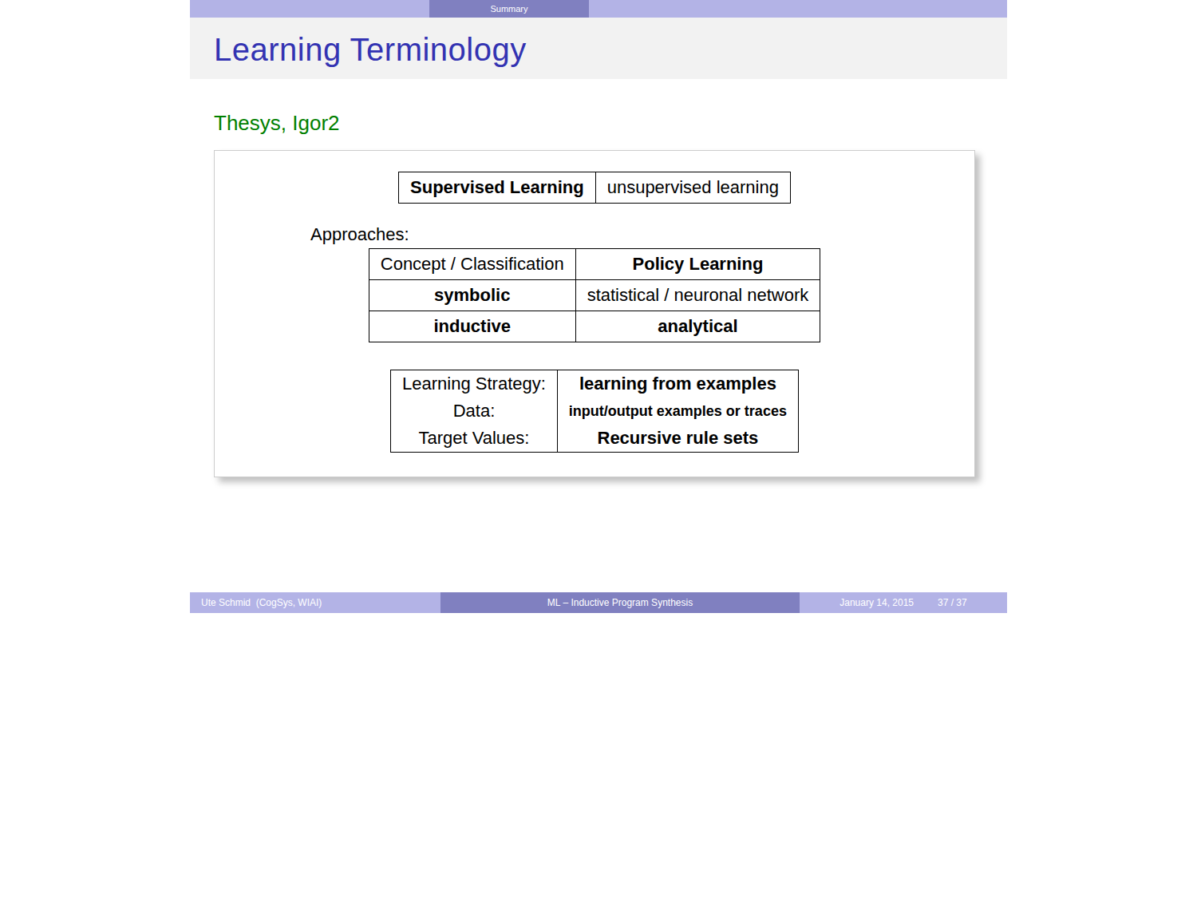Summary
Learning Terminology
Thesys, Igor2
| Supervised Learning | unsupervised learning |
Approaches:
| Concept / Classification | Policy Learning |
| symbolic | statistical / neuronal network |
| inductive | analytical |
| Learning Strategy: | learning from examples |
| Data: | input/output examples or traces |
| Target Values: | Recursive rule sets |
Ute Schmid (CogSys, WIAI)
ML – Inductive Program Synthesis
January 14, 201537 / 37